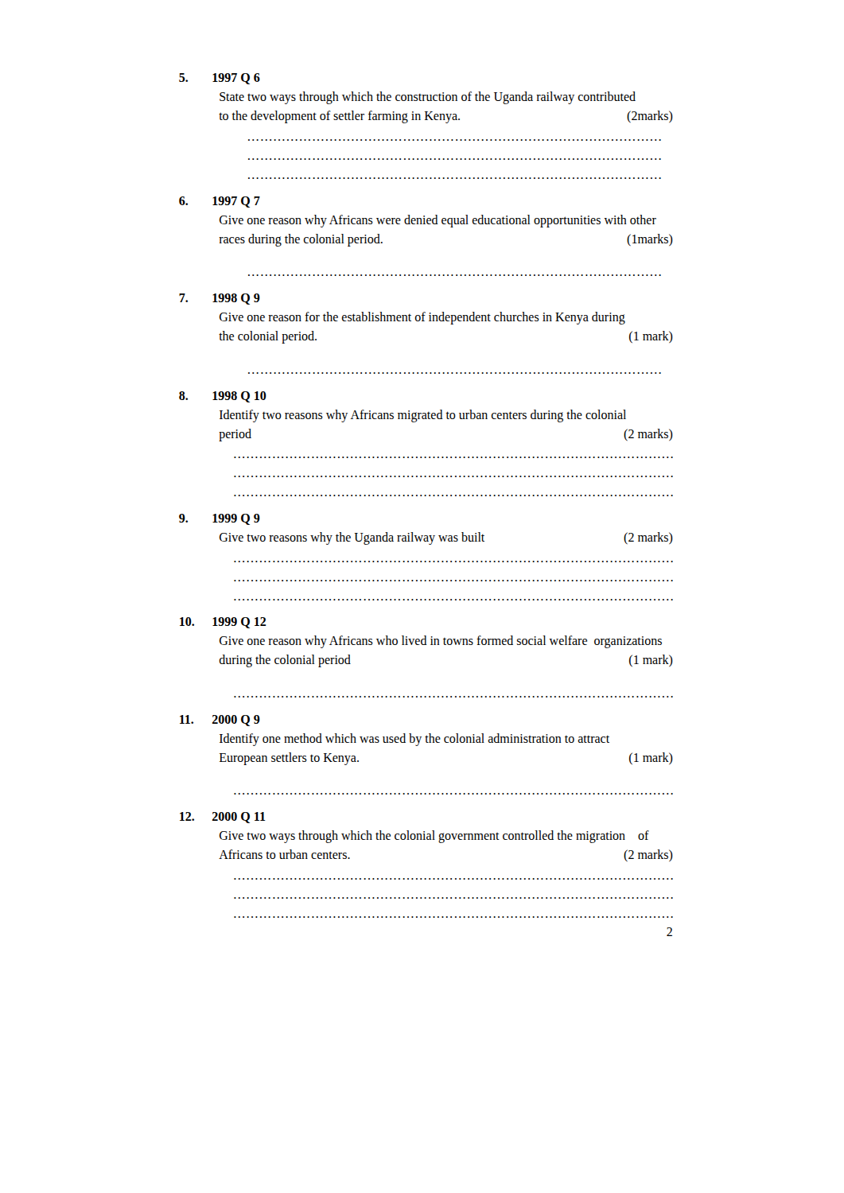5.
1997 Q 6
State two ways through which the construction of the Uganda railway contributed
to the development of settler farming in Kenya. (2marks)
……………………………………………………………………………………
……………………………………………………………………………………
……………………………………………………………………………………
6.
1997 Q 7
Give one reason why Africans were denied equal educational opportunities with other
races during the colonial period. (1marks)
……………………………………………………………………………………
7.
1998 Q 9
Give one reason for the establishment of independent churches in Kenya during
the colonial period. (1 mark)
……………………………………………………………………………………
8.
1998 Q 10
Identify two reasons why Africans migrated to urban centers during the colonial
period (2 marks)
…………………………………………………………………………………………
…………………………………………………………………………………………
…………………………………………………………………………………………
9.
1999 Q 9
Give two reasons why the Uganda railway was built (2 marks)
…………………………………………………………………………………………
…………………………………………………………………………………………
…………………………………………………………………………………………
10.
1999 Q 12
Give one reason why Africans who lived in towns formed social welfare organizations
during the colonial period (1 mark)
…………………………………………………………………………………………
11.
2000 Q 9
Identify one method which was used by the colonial administration to attract
European settlers to Kenya. (1 mark)
…………………………………………………………………………………………
12.
2000 Q 11
Give two ways through which the colonial government controlled the migration of
Africans to urban centers. (2 marks)
…………………………………………………………………………………………
…………………………………………………………………………………………
…………………………………………………………………………………………
2